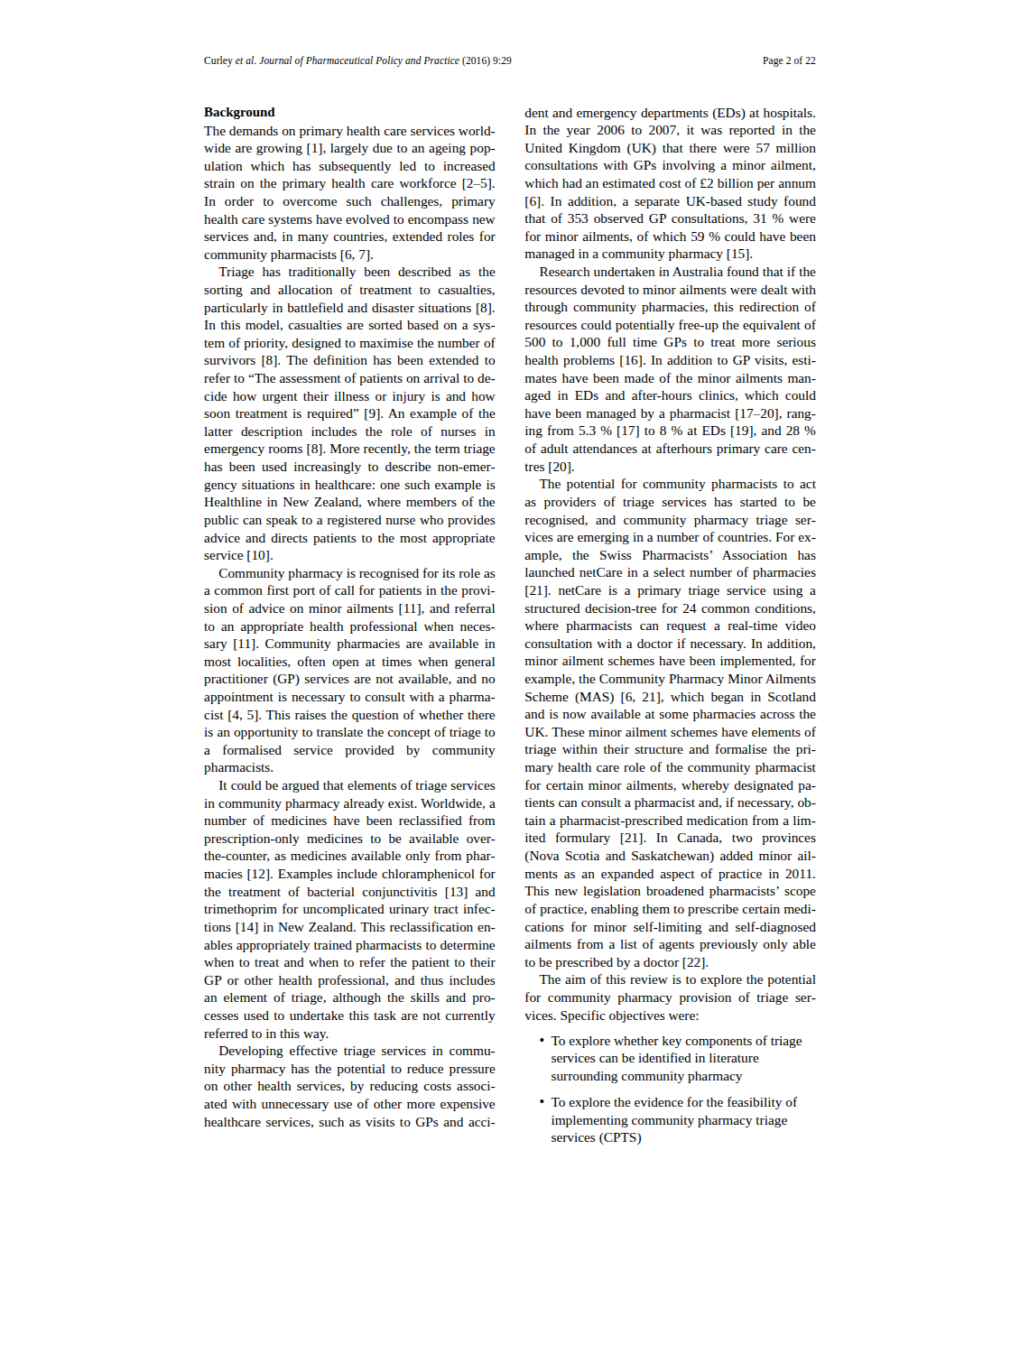Curley et al. Journal of Pharmaceutical Policy and Practice (2016) 9:29
Page 2 of 22
Background
The demands on primary health care services worldwide are growing [1], largely due to an ageing population which has subsequently led to increased strain on the primary health care workforce [2–5]. In order to overcome such challenges, primary health care systems have evolved to encompass new services and, in many countries, extended roles for community pharmacists [6, 7].
Triage has traditionally been described as the sorting and allocation of treatment to casualties, particularly in battlefield and disaster situations [8]. In this model, casualties are sorted based on a system of priority, designed to maximise the number of survivors [8]. The definition has been extended to refer to “The assessment of patients on arrival to decide how urgent their illness or injury is and how soon treatment is required” [9]. An example of the latter description includes the role of nurses in emergency rooms [8]. More recently, the term triage has been used increasingly to describe non-emergency situations in healthcare: one such example is Healthline in New Zealand, where members of the public can speak to a registered nurse who provides advice and directs patients to the most appropriate service [10].
Community pharmacy is recognised for its role as a common first port of call for patients in the provision of advice on minor ailments [11], and referral to an appropriate health professional when necessary [11]. Community pharmacies are available in most localities, often open at times when general practitioner (GP) services are not available, and no appointment is necessary to consult with a pharmacist [4, 5]. This raises the question of whether there is an opportunity to translate the concept of triage to a formalised service provided by community pharmacists.
It could be argued that elements of triage services in community pharmacy already exist. Worldwide, a number of medicines have been reclassified from prescription-only medicines to be available over-the-counter, as medicines available only from pharmacies [12]. Examples include chloramphenicol for the treatment of bacterial conjunctivitis [13] and trimethoprim for uncomplicated urinary tract infections [14] in New Zealand. This reclassification enables appropriately trained pharmacists to determine when to treat and when to refer the patient to their GP or other health professional, and thus includes an element of triage, although the skills and processes used to undertake this task are not currently referred to in this way.
Developing effective triage services in community pharmacy has the potential to reduce pressure on other health services, by reducing costs associated with unnecessary use of other more expensive healthcare services, such as visits to GPs and accident and emergency departments (EDs) at hospitals. In the year 2006 to 2007, it was reported in the United Kingdom (UK) that there were 57 million consultations with GPs involving a minor ailment, which had an estimated cost of £2 billion per annum [6]. In addition, a separate UK-based study found that of 353 observed GP consultations, 31 % were for minor ailments, of which 59 % could have been managed in a community pharmacy [15].
Research undertaken in Australia found that if the resources devoted to minor ailments were dealt with through community pharmacies, this redirection of resources could potentially free-up the equivalent of 500 to 1,000 full time GPs to treat more serious health problems [16]. In addition to GP visits, estimates have been made of the minor ailments managed in EDs and after-hours clinics, which could have been managed by a pharmacist [17–20], ranging from 5.3 % [17] to 8 % at EDs [19], and 28 % of adult attendances at afterhours primary care centres [20].
The potential for community pharmacists to act as providers of triage services has started to be recognised, and community pharmacy triage services are emerging in a number of countries. For example, the Swiss Pharmacists’ Association has launched netCare in a select number of pharmacies [21]. netCare is a primary triage service using a structured decision-tree for 24 common conditions, where pharmacists can request a real-time video consultation with a doctor if necessary. In addition, minor ailment schemes have been implemented, for example, the Community Pharmacy Minor Ailments Scheme (MAS) [6, 21], which began in Scotland and is now available at some pharmacies across the UK. These minor ailment schemes have elements of triage within their structure and formalise the primary health care role of the community pharmacist for certain minor ailments, whereby designated patients can consult a pharmacist and, if necessary, obtain a pharmacist-prescribed medication from a limited formulary [21]. In Canada, two provinces (Nova Scotia and Saskatchewan) added minor ailments as an expanded aspect of practice in 2011. This new legislation broadened pharmacists’ scope of practice, enabling them to prescribe certain medications for minor self-limiting and self-diagnosed ailments from a list of agents previously only able to be prescribed by a doctor [22].
The aim of this review is to explore the potential for community pharmacy provision of triage services. Specific objectives were:
To explore whether key components of triage services can be identified in literature surrounding community pharmacy
To explore the evidence for the feasibility of implementing community pharmacy triage services (CPTS)